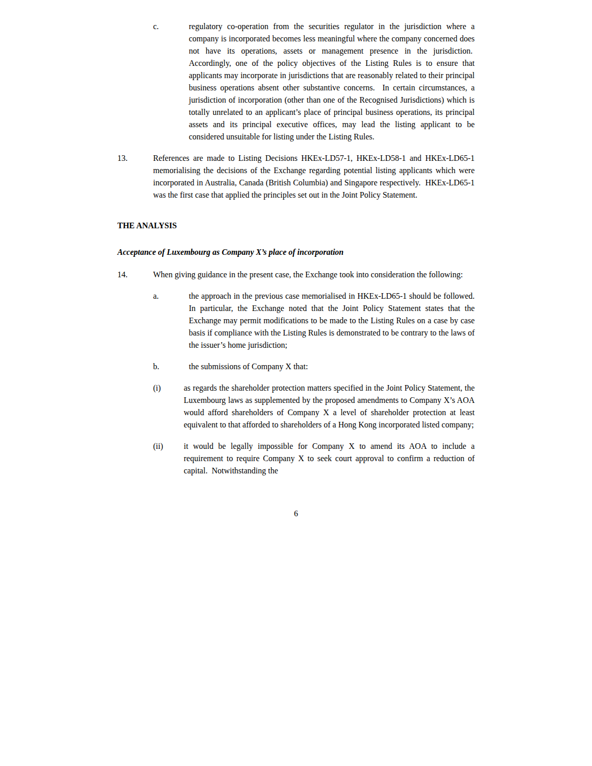c.
regulatory co-operation from the securities regulator in the jurisdiction where a company is incorporated becomes less meaningful where the company concerned does not have its operations, assets or management presence in the jurisdiction. Accordingly, one of the policy objectives of the Listing Rules is to ensure that applicants may incorporate in jurisdictions that are reasonably related to their principal business operations absent other substantive concerns. In certain circumstances, a jurisdiction of incorporation (other than one of the Recognised Jurisdictions) which is totally unrelated to an applicant’s place of principal business operations, its principal assets and its principal executive offices, may lead the listing applicant to be considered unsuitable for listing under the Listing Rules.
13.
References are made to Listing Decisions HKEx-LD57-1, HKEx-LD58-1 and HKEx-LD65-1 memorialising the decisions of the Exchange regarding potential listing applicants which were incorporated in Australia, Canada (British Columbia) and Singapore respectively. HKEx-LD65-1 was the first case that applied the principles set out in the Joint Policy Statement.
The Analysis
Acceptance of Luxembourg as Company X’s place of incorporation
14.
When giving guidance in the present case, the Exchange took into consideration the following:
a.
the approach in the previous case memorialised in HKEx-LD65-1 should be followed. In particular, the Exchange noted that the Joint Policy Statement states that the Exchange may permit modifications to be made to the Listing Rules on a case by case basis if compliance with the Listing Rules is demonstrated to be contrary to the laws of the issuer’s home jurisdiction;
b.
the submissions of Company X that:
(i)
as regards the shareholder protection matters specified in the Joint Policy Statement, the Luxembourg laws as supplemented by the proposed amendments to Company X’s AOA would afford shareholders of Company X a level of shareholder protection at least equivalent to that afforded to shareholders of a Hong Kong incorporated listed company;
(ii)
it would be legally impossible for Company X to amend its AOA to include a requirement to require Company X to seek court approval to confirm a reduction of capital. Notwithstanding the
6